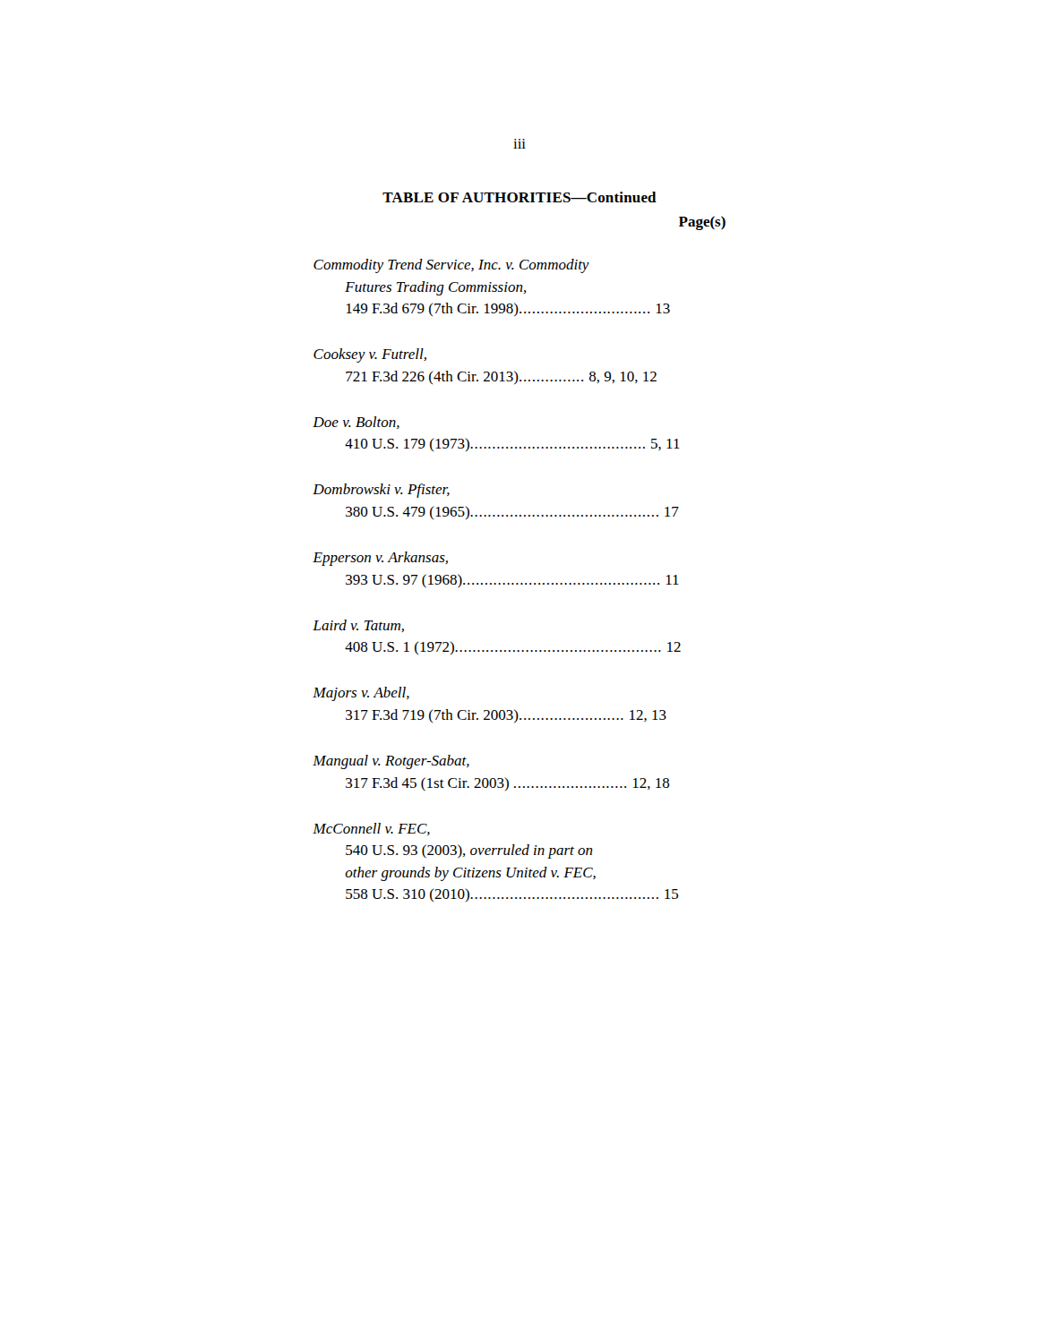iii
TABLE OF AUTHORITIES—Continued
Page(s)
Commodity Trend Service, Inc. v. CommodityFutures Trading Commission, 149 F.3d 679 (7th Cir. 1998).............................. 13
Cooksey v. Futrell, 721 F.3d 226 (4th Cir. 2013)............... 8, 9, 10, 12
Doe v. Bolton, 410 U.S. 179 (1973)........................................ 5, 11
Dombrowski v. Pfister, 380 U.S. 479 (1965)........................................... 17
Epperson v. Arkansas, 393 U.S. 97 (1968)............................................. 11
Laird v. Tatum, 408 U.S. 1 (1972)............................................... 12
Majors v. Abell, 317 F.3d 719 (7th Cir. 2003)........................ 12, 13
Mangual v. Rotger-Sabat, 317 F.3d 45 (1st Cir. 2003) .......................... 12, 18
McConnell v. FEC, 540 U.S. 93 (2003), overruled in part on other grounds by Citizens United v. FEC, 558 U.S. 310 (2010)........................................... 15